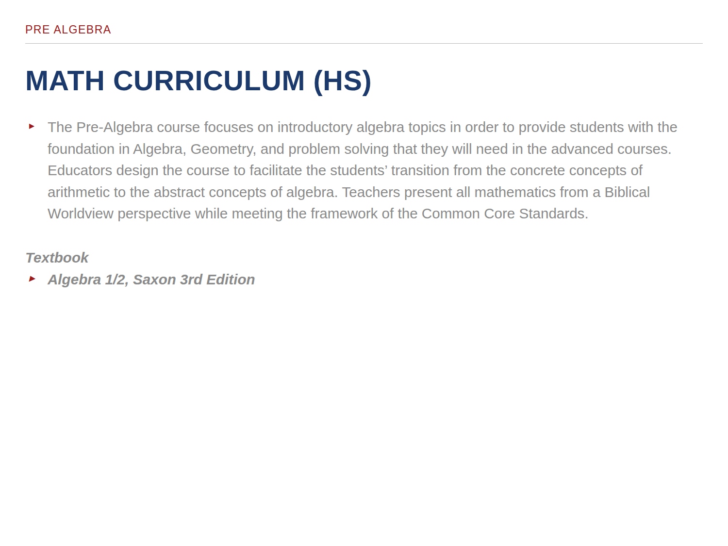Pre Algebra
MATH CURRICULUM (HS)
The Pre-Algebra course focuses on introductory algebra topics in order to provide students with the foundation in Algebra, Geometry, and problem solving that they will need in the advanced courses. Educators design the course to facilitate the students’ transition from the concrete concepts of arithmetic to the abstract concepts of algebra. Teachers present all mathematics from a Biblical Worldview perspective while meeting the framework of the Common Core Standards.
Textbook
Algebra 1/2, Saxon 3rd Edition